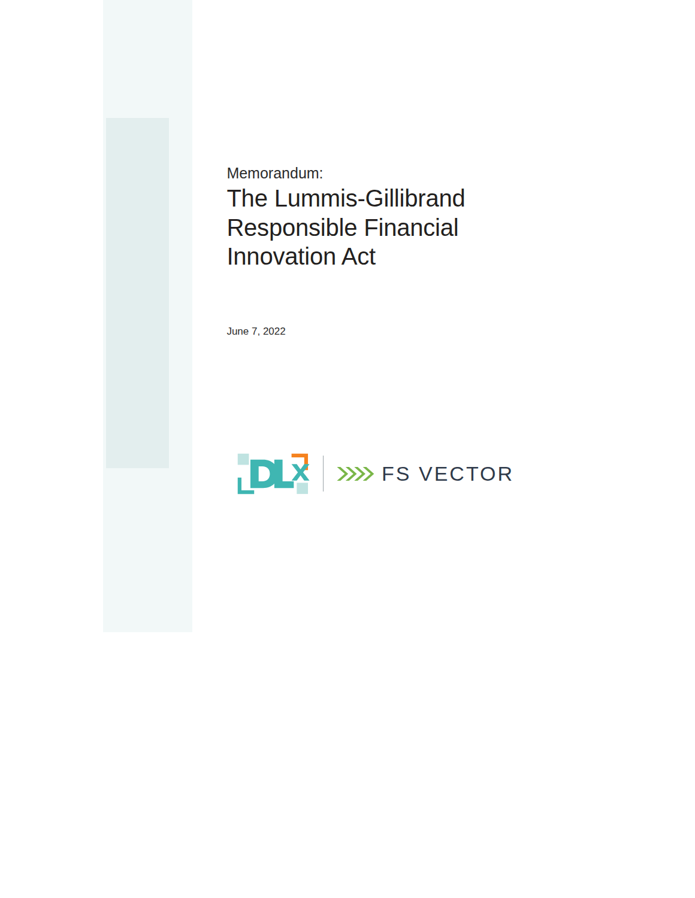Memorandum:
The Lummis-Gillibrand Responsible Financial Innovation Act
June 7, 2022
FS VECTOR